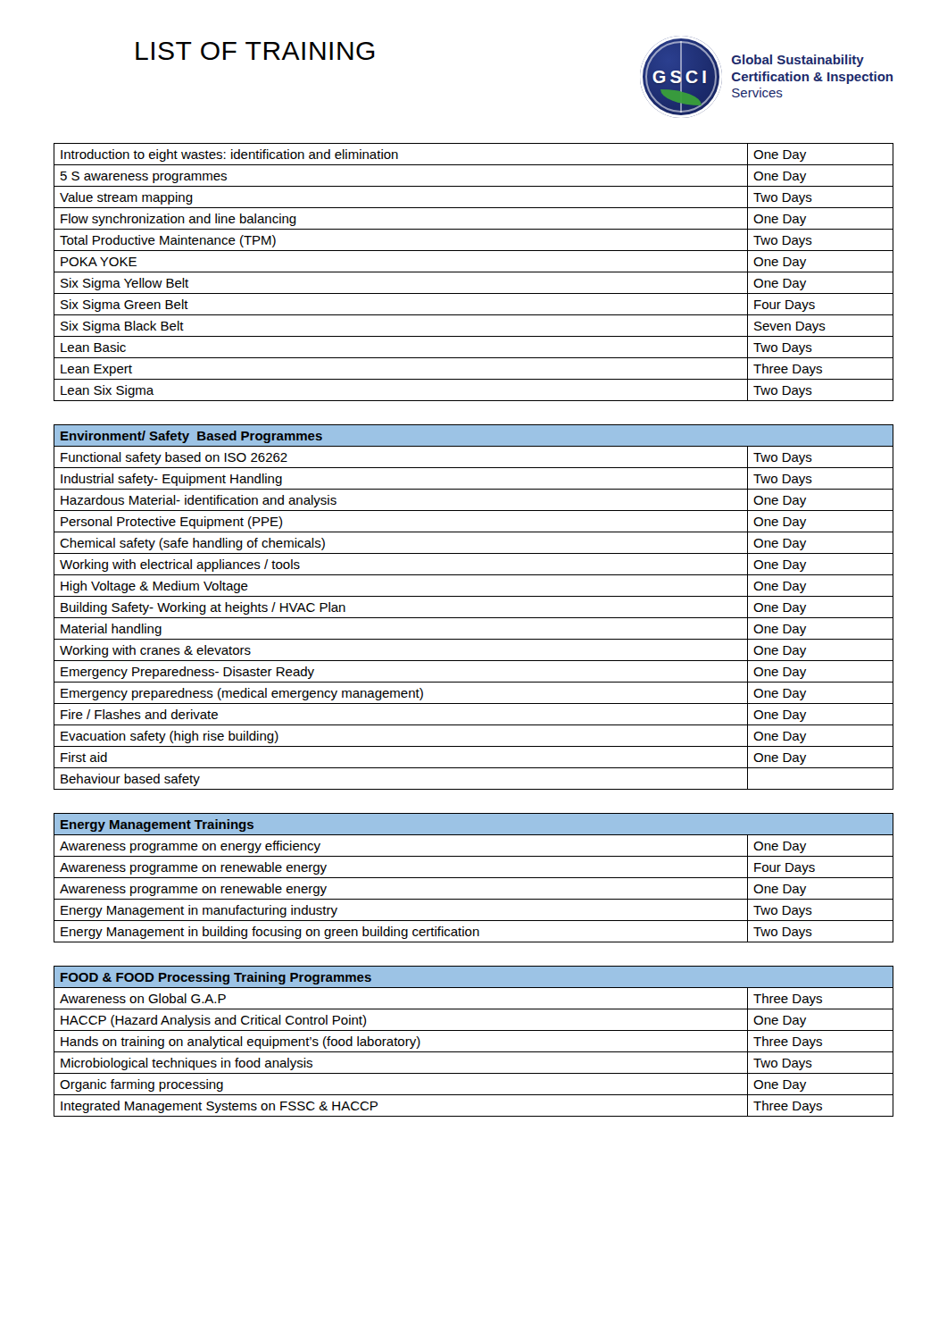LIST OF TRAINING
GSCI
Global Sustainability
Certification & Inspection
Services
| Introduction to eight wastes: identification and elimination | One Day |
| 5 S awareness programmes | One Day |
| Value stream mapping | Two Days |
| Flow synchronization and line balancing | One Day |
| Total Productive Maintenance (TPM) | Two Days |
| POKA YOKE | One Day |
| Six Sigma Yellow Belt | One Day |
| Six Sigma Green Belt | Four Days |
| Six Sigma Black Belt | Seven Days |
| Lean Basic | Two Days |
| Lean Expert | Three Days |
| Lean Six Sigma | Two Days |
| Environment/ Safety Based Programmes |
| Functional safety based on ISO 26262 | Two Days |
| Industrial safety- Equipment Handling | Two Days |
| Hazardous Material- identification and analysis | One Day |
| Personal Protective Equipment (PPE) | One Day |
| Chemical safety (safe handling of chemicals) | One Day |
| Working with electrical appliances / tools | One Day |
| High Voltage & Medium Voltage | One Day |
| Building Safety- Working at heights / HVAC Plan | One Day |
| Material handling | One Day |
| Working with cranes & elevators | One Day |
| Emergency Preparedness- Disaster Ready | One Day |
| Emergency preparedness (medical emergency management) | One Day |
| Fire / Flashes and derivate | One Day |
| Evacuation safety (high rise building) | One Day |
| First aid | One Day |
| Behaviour based safety | |
| Energy Management Trainings |
| Awareness programme on energy efficiency | One Day |
| Awareness programme on renewable energy | Four Days |
| Awareness programme on renewable energy | One Day |
| Energy Management in manufacturing industry | Two Days |
| Energy Management in building focusing on green building certification | Two Days |
| FOOD & FOOD Processing Training Programmes |
| Awareness on Global G.A.P | Three Days |
| HACCP (Hazard Analysis and Critical Control Point) | One Day |
| Hands on training on analytical equipment’s (food laboratory) | Three Days |
| Microbiological techniques in food analysis | Two Days |
| Organic farming processing | One Day |
| Integrated Management Systems on FSSC & HACCP | Three Days |